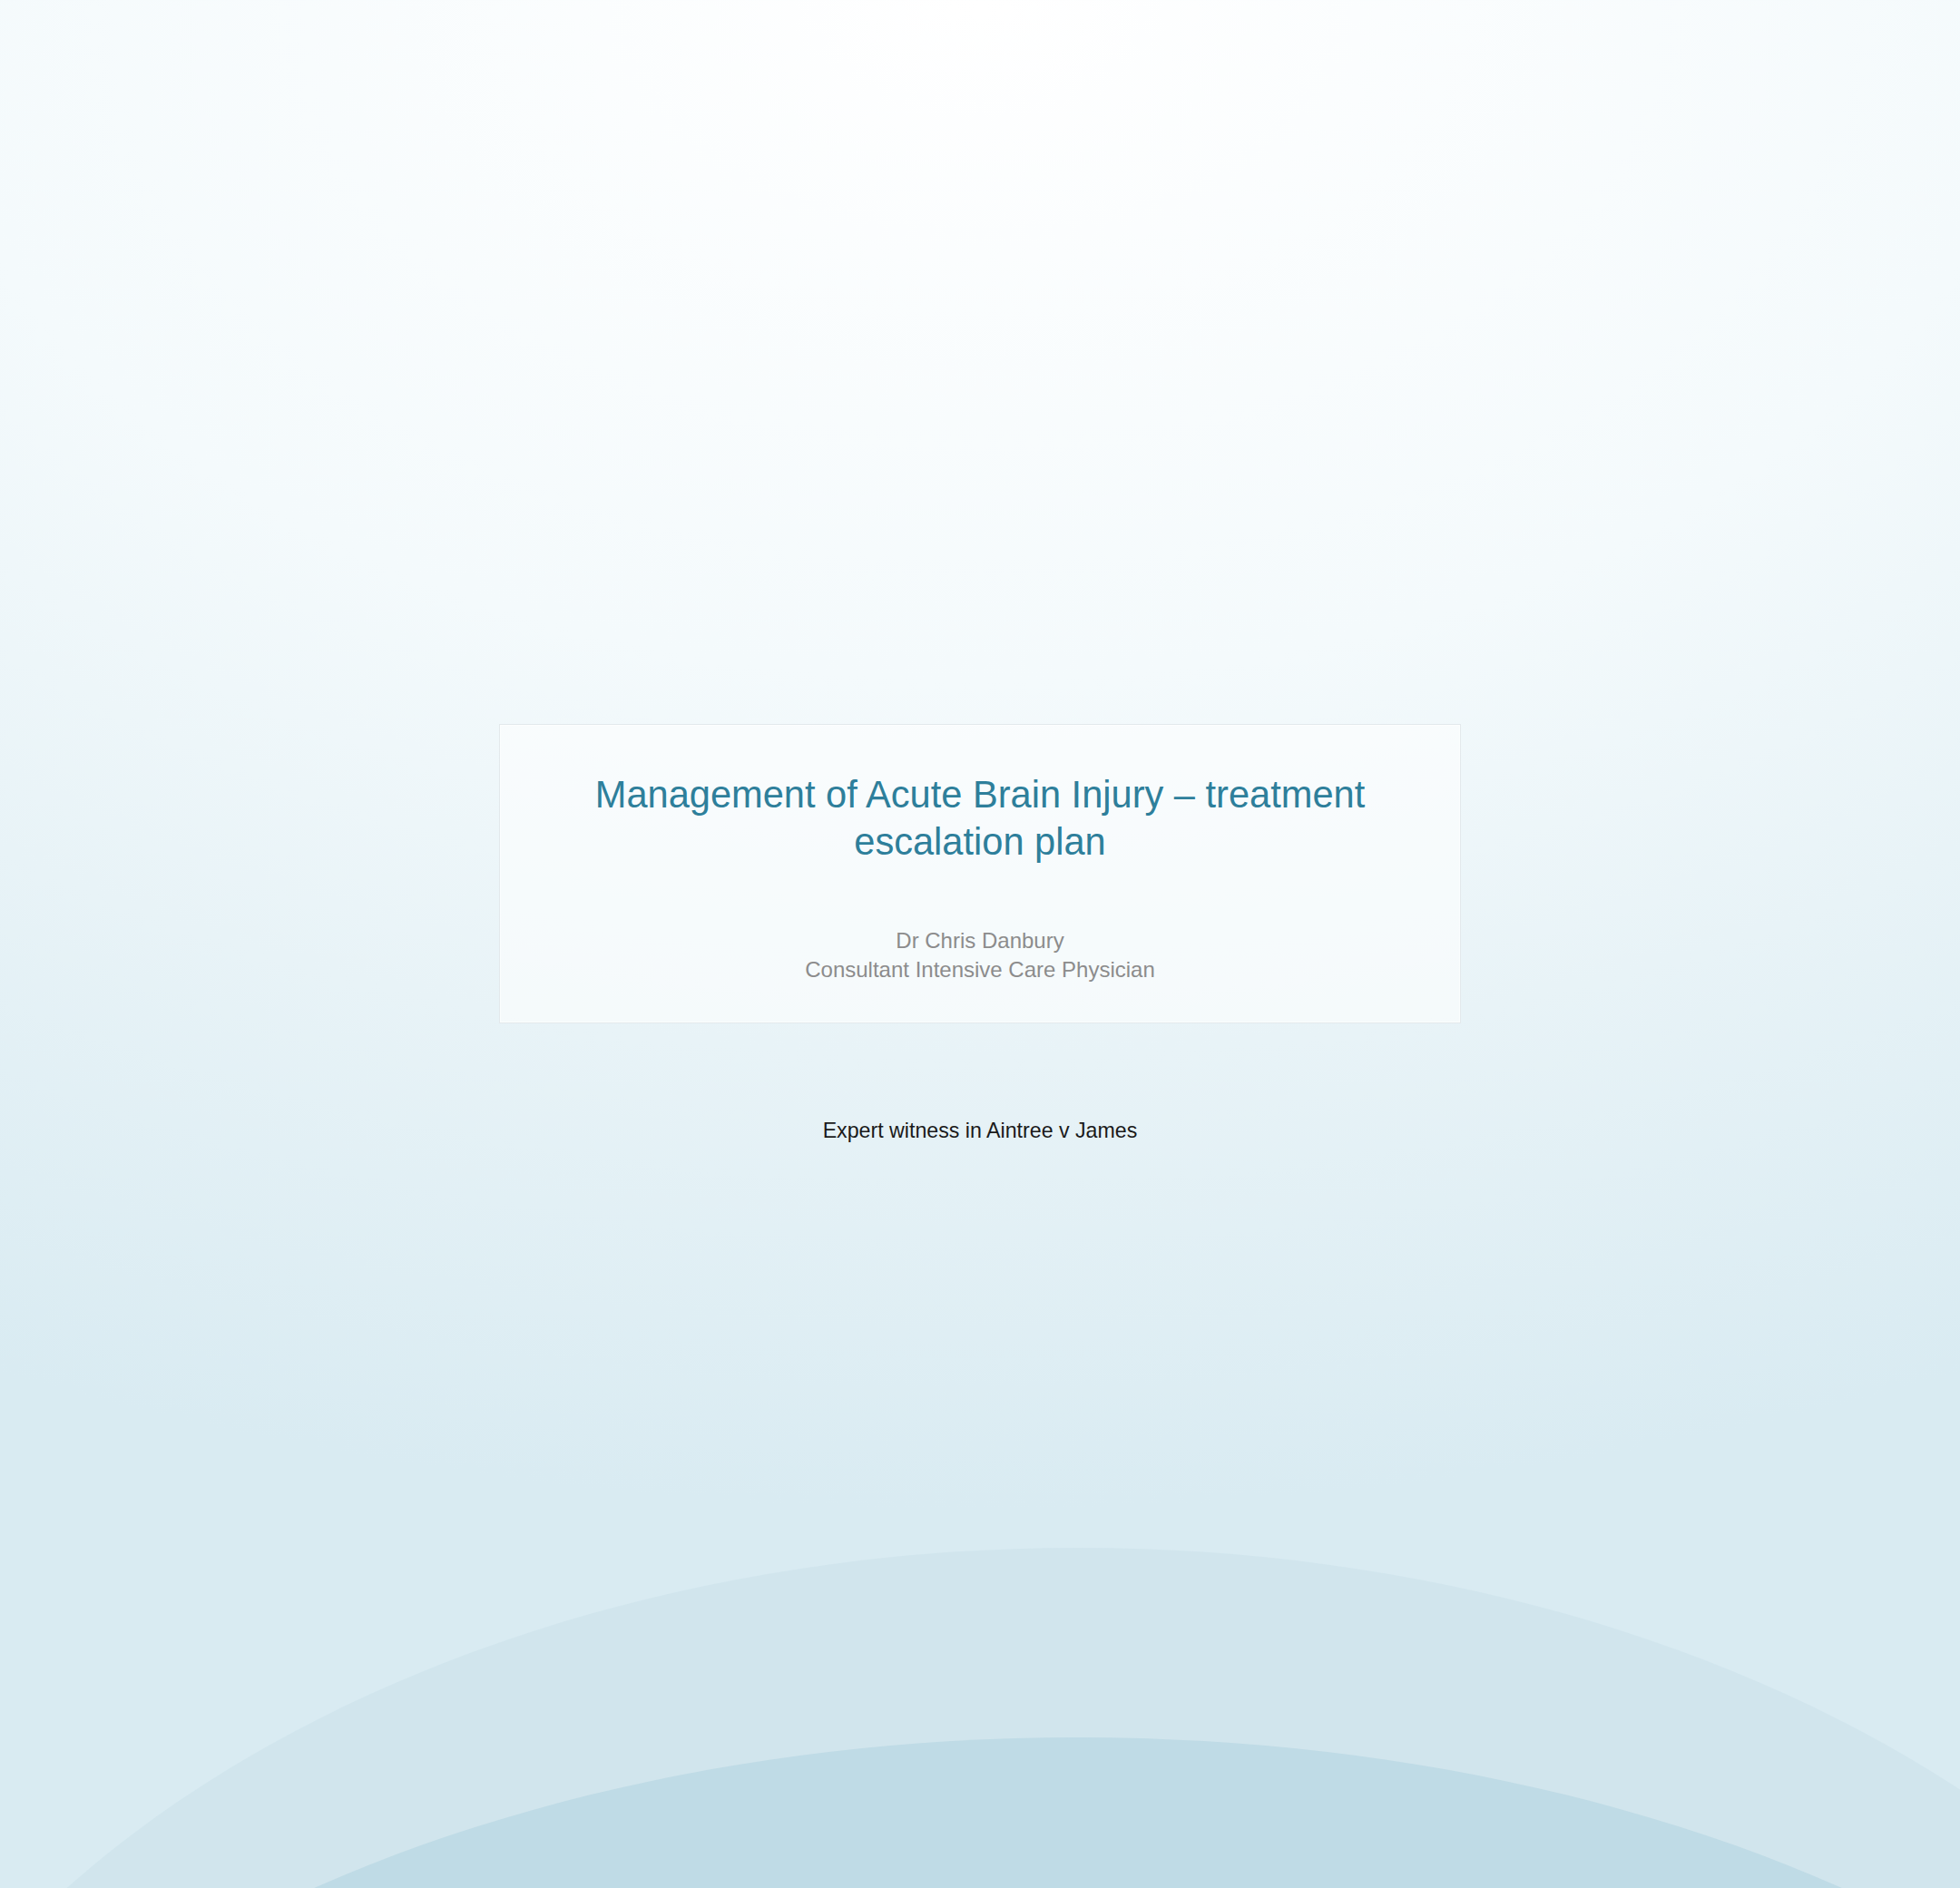Management of Acute Brain Injury – treatment escalation plan
Dr Chris Danbury
Consultant Intensive Care Physician
Expert witness in Aintree v James